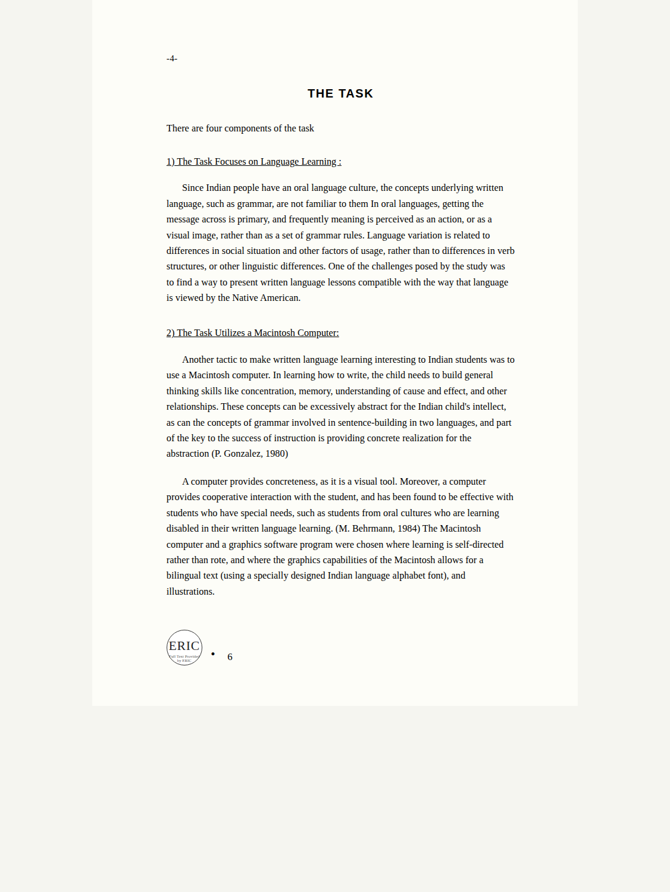-4-
THE TASK
There are four components of the task
1) The Task Focuses on Language Learning :
Since Indian people have an oral language culture, the concepts underlying written language, such as grammar, are not familiar to them In oral languages, getting the message across is primary, and frequently meaning is perceived as an action, or as a visual image, rather than as a set of grammar rules. Language variation is related to differences in social situation and other factors of usage, rather than to differences in verb structures, or other linguistic differences. One of the challenges posed by the study was to find a way to present written language lessons compatible with the way that language is viewed by the Native American.
2) The Task Utilizes a Macintosh Computer:
Another tactic to make written language learning interesting to Indian students was to use a Macintosh computer. In learning how to write, the child needs to build general thinking skills like concentration, memory, understanding of cause and effect, and other relationships. These concepts can be excessively abstract for the Indian child's intellect, as can the concepts of grammar involved in sentence-building in two languages, and part of the key to the success of instruction is providing concrete realization for the abstraction (P. Gonzalez, 1980)
A computer provides concreteness, as it is a visual tool. Moreover, a computer provides cooperative interaction with the student, and has been found to be effective with students who have special needs, such as students from oral cultures who are learning disabled in their written language learning. (M. Behrmann, 1984) The Macintosh computer and a graphics software program were chosen where learning is self-directed rather than rote, and where the graphics capabilities of the Macintosh allows for a bilingual text (using a specially designed Indian language alphabet font), and illustrations.
ERIC
Full Text Provided by ERIC
•
6